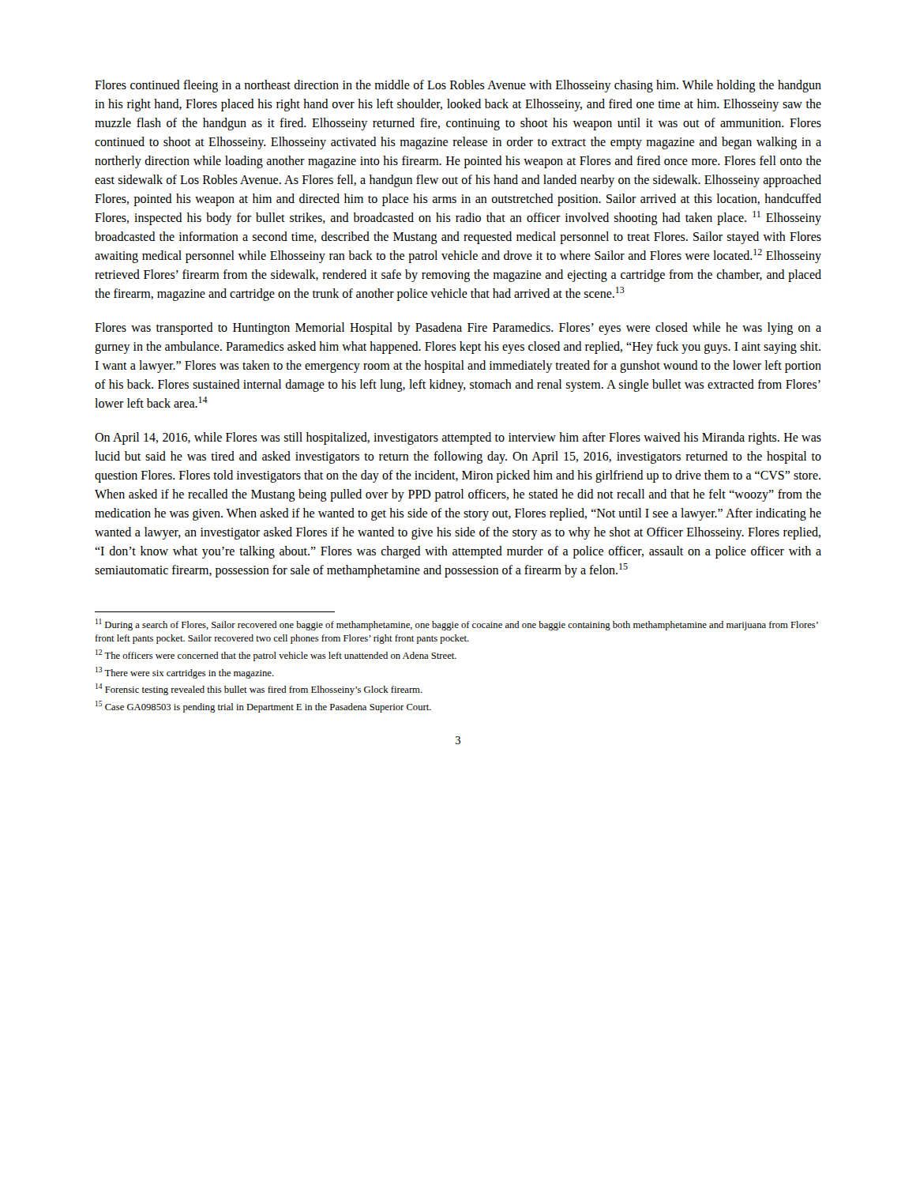Flores continued fleeing in a northeast direction in the middle of Los Robles Avenue with Elhosseiny chasing him. While holding the handgun in his right hand, Flores placed his right hand over his left shoulder, looked back at Elhosseiny, and fired one time at him. Elhosseiny saw the muzzle flash of the handgun as it fired. Elhosseiny returned fire, continuing to shoot his weapon until it was out of ammunition. Flores continued to shoot at Elhosseiny. Elhosseiny activated his magazine release in order to extract the empty magazine and began walking in a northerly direction while loading another magazine into his firearm. He pointed his weapon at Flores and fired once more. Flores fell onto the east sidewalk of Los Robles Avenue. As Flores fell, a handgun flew out of his hand and landed nearby on the sidewalk. Elhosseiny approached Flores, pointed his weapon at him and directed him to place his arms in an outstretched position. Sailor arrived at this location, handcuffed Flores, inspected his body for bullet strikes, and broadcasted on his radio that an officer involved shooting had taken place. 11 Elhosseiny broadcasted the information a second time, described the Mustang and requested medical personnel to treat Flores. Sailor stayed with Flores awaiting medical personnel while Elhosseiny ran back to the patrol vehicle and drove it to where Sailor and Flores were located.12 Elhosseiny retrieved Flores’ firearm from the sidewalk, rendered it safe by removing the magazine and ejecting a cartridge from the chamber, and placed the firearm, magazine and cartridge on the trunk of another police vehicle that had arrived at the scene.13
Flores was transported to Huntington Memorial Hospital by Pasadena Fire Paramedics. Flores’ eyes were closed while he was lying on a gurney in the ambulance. Paramedics asked him what happened. Flores kept his eyes closed and replied, “Hey fuck you guys. I aint saying shit. I want a lawyer.” Flores was taken to the emergency room at the hospital and immediately treated for a gunshot wound to the lower left portion of his back. Flores sustained internal damage to his left lung, left kidney, stomach and renal system. A single bullet was extracted from Flores’ lower left back area.14
On April 14, 2016, while Flores was still hospitalized, investigators attempted to interview him after Flores waived his Miranda rights. He was lucid but said he was tired and asked investigators to return the following day. On April 15, 2016, investigators returned to the hospital to question Flores. Flores told investigators that on the day of the incident, Miron picked him and his girlfriend up to drive them to a “CVS” store. When asked if he recalled the Mustang being pulled over by PPD patrol officers, he stated he did not recall and that he felt “woozy” from the medication he was given. When asked if he wanted to get his side of the story out, Flores replied, “Not until I see a lawyer.” After indicating he wanted a lawyer, an investigator asked Flores if he wanted to give his side of the story as to why he shot at Officer Elhosseiny. Flores replied, “I don’t know what you’re talking about.” Flores was charged with attempted murder of a police officer, assault on a police officer with a semiautomatic firearm, possession for sale of methamphetamine and possession of a firearm by a felon.15
11 During a search of Flores, Sailor recovered one baggie of methamphetamine, one baggie of cocaine and one baggie containing both methamphetamine and marijuana from Flores’ front left pants pocket. Sailor recovered two cell phones from Flores’ right front pants pocket.
12 The officers were concerned that the patrol vehicle was left unattended on Adena Street.
13 There were six cartridges in the magazine.
14 Forensic testing revealed this bullet was fired from Elhosseiny’s Glock firearm.
15 Case GA098503 is pending trial in Department E in the Pasadena Superior Court.
3